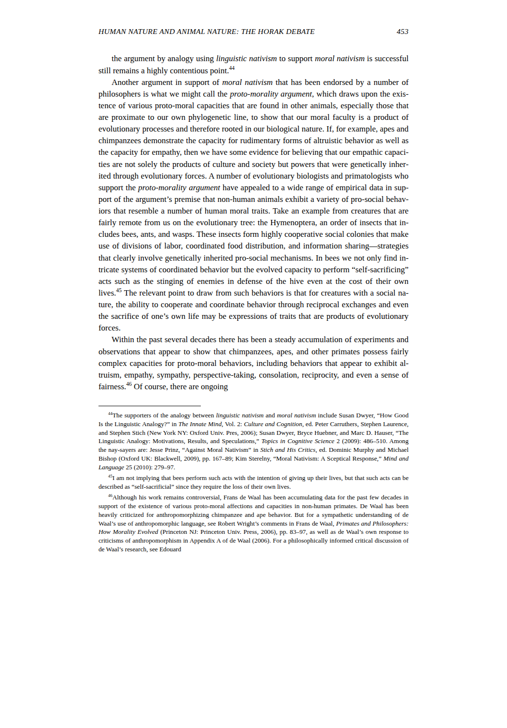Human Nature and Animal Nature: The Horak Debate 453
the argument by analogy using linguistic nativism to support moral nativism is successful still remains a highly contentious point.44
Another argument in support of moral nativism that has been endorsed by a number of philosophers is what we might call the proto-morality argument, which draws upon the existence of various proto-moral capacities that are found in other animals, especially those that are proximate to our own phylogenetic line, to show that our moral faculty is a product of evolutionary processes and therefore rooted in our biological nature. If, for example, apes and chimpanzees demonstrate the capacity for rudimentary forms of altruistic behavior as well as the capacity for empathy, then we have some evidence for believing that our empathic capacities are not solely the products of culture and society but powers that were genetically inherited through evolutionary forces. A number of evolutionary biologists and primatologists who support the proto-morality argument have appealed to a wide range of empirical data in support of the argument’s premise that non-human animals exhibit a variety of pro-social behaviors that resemble a number of human moral traits. Take an example from creatures that are fairly remote from us on the evolutionary tree: the Hymenoptera, an order of insects that includes bees, ants, and wasps. These insects form highly cooperative social colonies that make use of divisions of labor, coordinated food distribution, and information sharing—strategies that clearly involve genetically inherited pro-social mechanisms. In bees we not only find intricate systems of coordinated behavior but the evolved capacity to perform “self-sacrificing” acts such as the stinging of enemies in defense of the hive even at the cost of their own lives.45 The relevant point to draw from such behaviors is that for creatures with a social nature, the ability to cooperate and coordinate behavior through reciprocal exchanges and even the sacrifice of one’s own life may be expressions of traits that are products of evolutionary forces.
Within the past several decades there has been a steady accumulation of experiments and observations that appear to show that chimpanzees, apes, and other primates possess fairly complex capacities for proto-moral behaviors, including behaviors that appear to exhibit altruism, empathy, sympathy, perspective-taking, consolation, reciprocity, and even a sense of fairness.46 Of course, there are ongoing
44The supporters of the analogy between linguistic nativism and moral nativism include Susan Dwyer, “How Good Is the Linguistic Analogy?” in The Innate Mind, Vol. 2: Culture and Cognition, ed. Peter Carruthers, Stephen Laurence, and Stephen Stich (New York NY: Oxford Univ. Pres, 2006); Susan Dwyer, Bryce Huebner, and Marc D. Hauser, “The Linguistic Analogy: Motivations, Results, and Speculations,” Topics in Cognitive Science 2 (2009): 486–510. Among the nay-sayers are: Jesse Prinz, “Against Moral Nativism” in Stich and His Critics, ed. Dominic Murphy and Michael Bishop (Oxford UK: Blackwell, 2009), pp. 167–89; Kim Sterelny, “Moral Nativism: A Sceptical Response,” Mind and Language 25 (2010): 279–97.
45I am not implying that bees perform such acts with the intention of giving up their lives, but that such acts can be described as “self-sacrificial” since they require the loss of their own lives.
46Although his work remains controversial, Frans de Waal has been accumulating data for the past few decades in support of the existence of various proto-moral affections and capacities in non-human primates. De Waal has been heavily criticized for anthropomorphizing chimpanzee and ape behavior. But for a sympathetic understanding of de Waal’s use of anthropomorphic language, see Robert Wright’s comments in Frans de Waal, Primates and Philosophers: How Morality Evolved (Princeton NJ: Princeton Univ. Press, 2006), pp. 83–97, as well as de Waal’s own response to criticisms of anthropomorphism in Appendix A of de Waal (2006). For a philosophically informed critical discussion of de Waal’s research, see Edouard